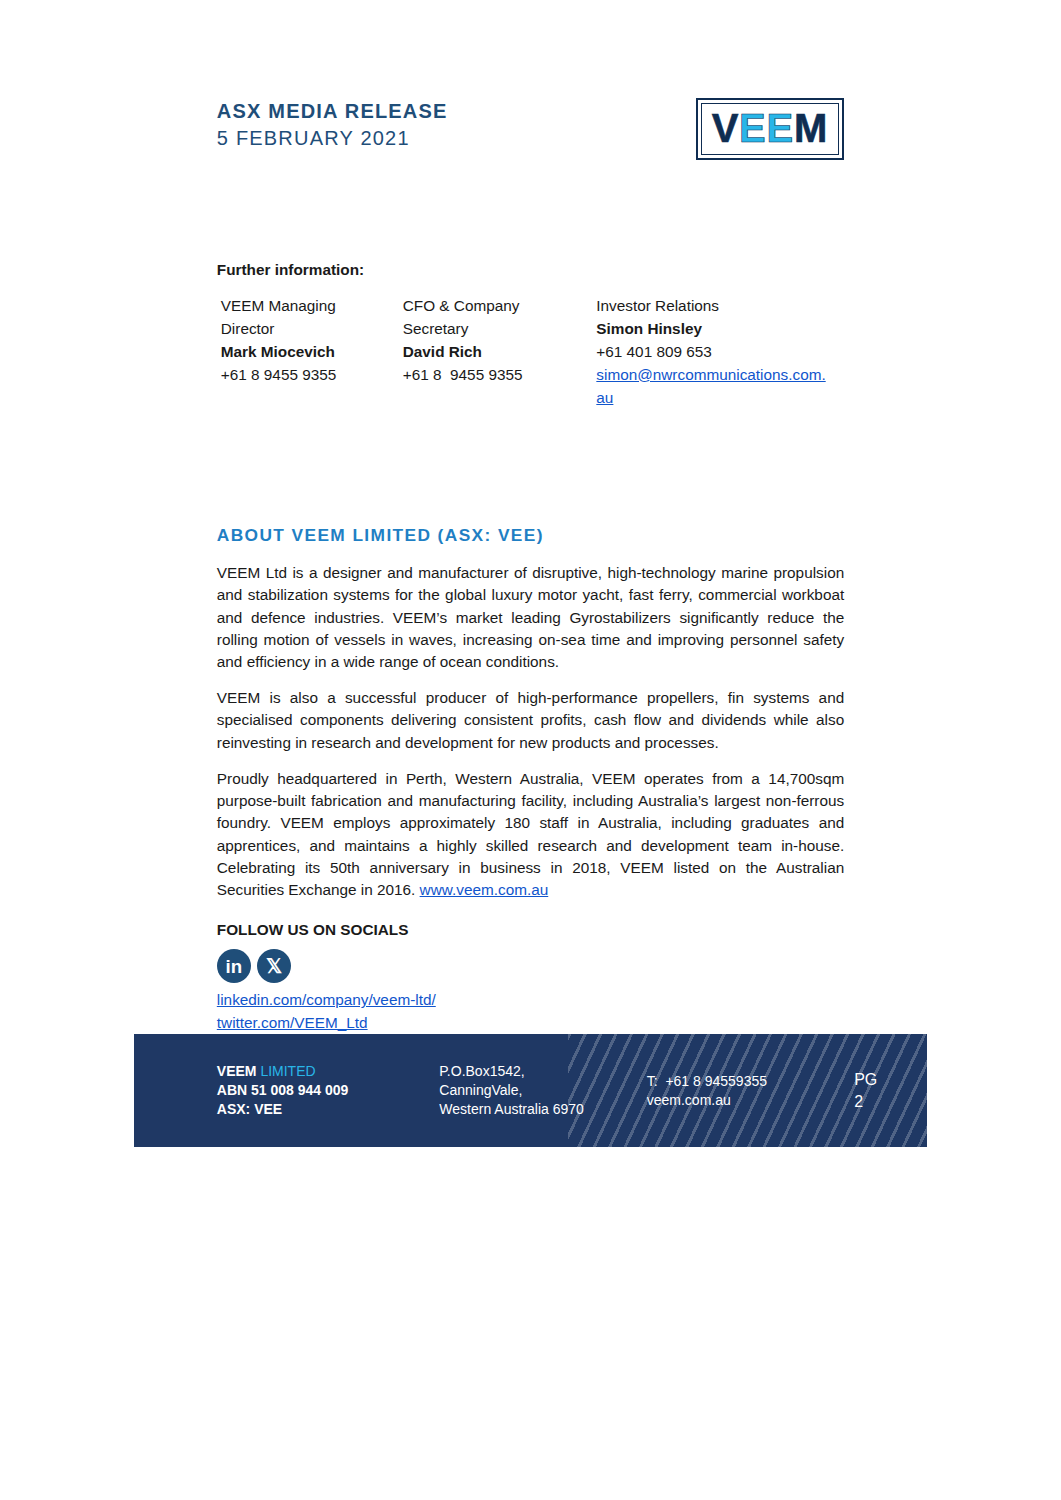ASX MEDIA RELEASE
5 FEBRUARY 2021
VEEM
Further information:
| VEEM Managing Director Mark Miocevich +61 8 9455 9355 | CFO & Company Secretary David Rich +61 8 9455 9355 | Investor Relations Simon Hinsley +61 401 809 653 simon@nwrcommunications.com.au |
ABOUT VEEM LIMITED (ASX: VEE)
VEEM Ltd is a designer and manufacturer of disruptive, high-technology marine propulsion and stabilization systems for the global luxury motor yacht, fast ferry, commercial workboat and defence industries. VEEM’s market leading Gyrostabilizers significantly reduce the rolling motion of vessels in waves, increasing on-sea time and improving personnel safety and efficiency in a wide range of ocean conditions.
VEEM is also a successful producer of high-performance propellers, fin systems and specialised components delivering consistent profits, cash flow and dividends while also reinvesting in research and development for new products and processes.
Proudly headquartered in Perth, Western Australia, VEEM operates from a 14,700sqm purpose-built fabrication and manufacturing facility, including Australia’s largest non-ferrous foundry. VEEM employs approximately 180 staff in Australia, including graduates and apprentices, and maintains a highly skilled research and development team in-house. Celebrating its 50th anniversary in business in 2018, VEEM listed on the Australian Securities Exchange in 2016. www.veem.com.au
FOLLOW US ON SOCIALS
in 𝕏
linkedin.com/company/veem-ltd/ twitter.com/VEEM_Ltd
VEEM LIMITED
ABN 51 008 944 009
ASX: VEE
P.O.Box1542,
CanningVale,
Western Australia 6970
T: +61 8 94559355
veem.com.au
PG 2